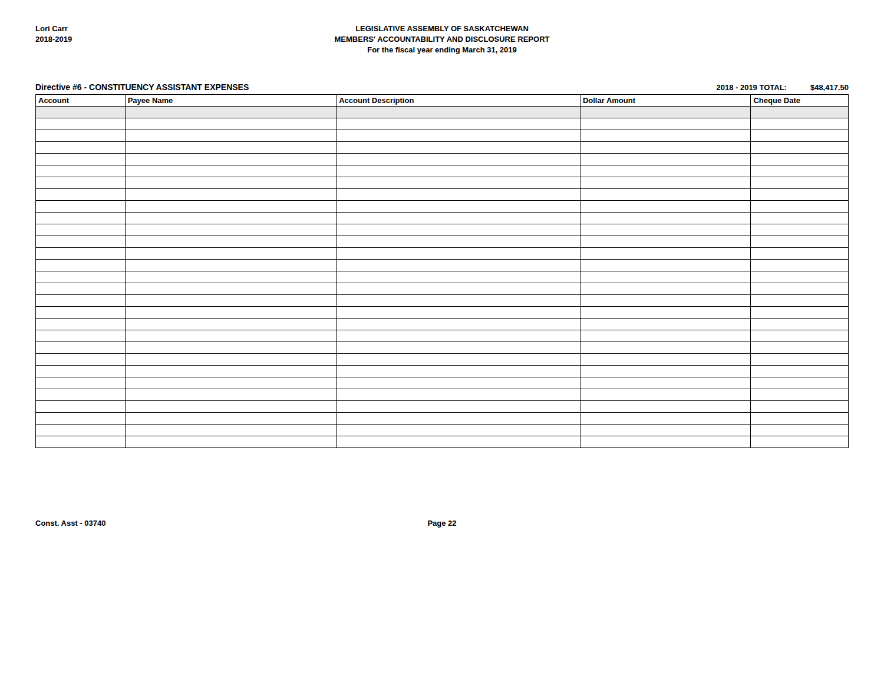Lori Carr
2018-2019
LEGISLATIVE ASSEMBLY OF SASKATCHEWAN
MEMBERS' ACCOUNTABILITY AND DISCLOSURE REPORT
For the fiscal year ending March 31, 2019
Directive #6 - CONSTITUENCY ASSISTANT EXPENSES
2018 - 2019 TOTAL: $48,417.50
| Account | Payee Name | Account Description | Dollar Amount | Cheque Date |
| --- | --- | --- | --- | --- |
Const. Asst - 03740
Page 22